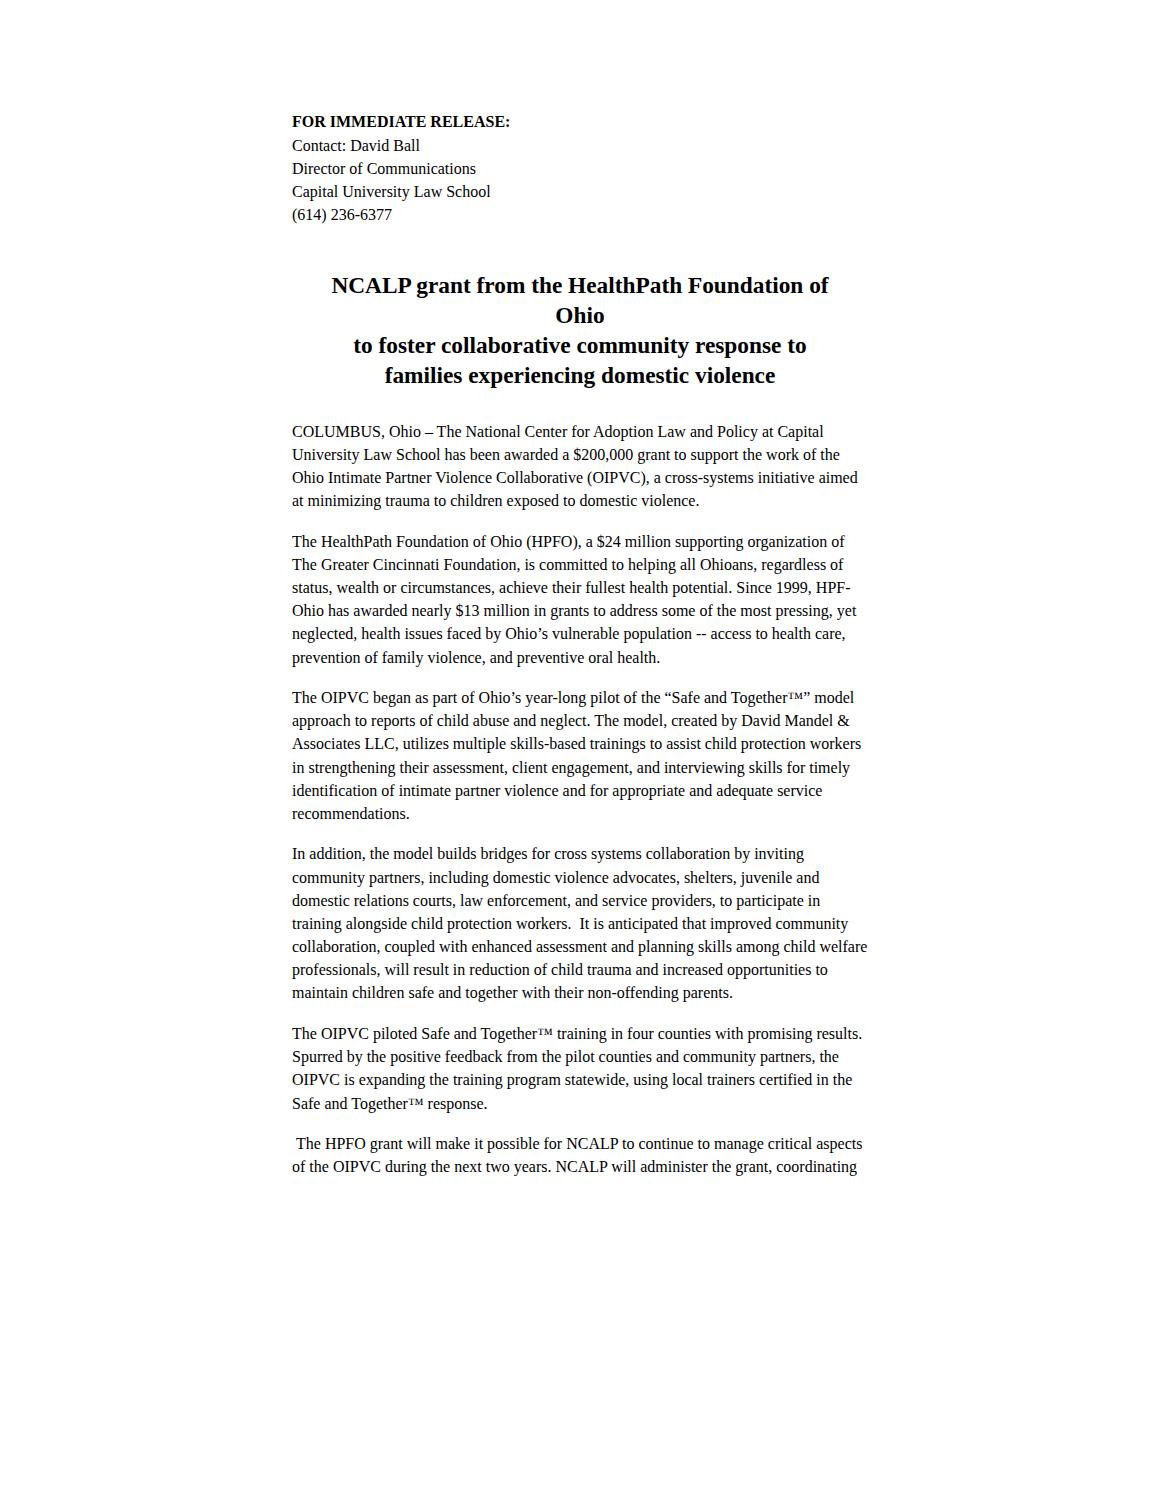FOR IMMEDIATE RELEASE:
Contact: David Ball
Director of Communications
Capital University Law School
(614) 236-6377
NCALP grant from the HealthPath Foundation of Ohio
to foster collaborative community response to
families experiencing domestic violence
COLUMBUS, Ohio – The National Center for Adoption Law and Policy at Capital University Law School has been awarded a $200,000 grant to support the work of the Ohio Intimate Partner Violence Collaborative (OIPVC), a cross-systems initiative aimed at minimizing trauma to children exposed to domestic violence.
The HealthPath Foundation of Ohio (HPFO), a $24 million supporting organization of The Greater Cincinnati Foundation, is committed to helping all Ohioans, regardless of status, wealth or circumstances, achieve their fullest health potential. Since 1999, HPF-Ohio has awarded nearly $13 million in grants to address some of the most pressing, yet neglected, health issues faced by Ohio’s vulnerable population -- access to health care, prevention of family violence, and preventive oral health.
The OIPVC began as part of Ohio’s year-long pilot of the “Safe and Together™” model approach to reports of child abuse and neglect. The model, created by David Mandel & Associates LLC, utilizes multiple skills-based trainings to assist child protection workers in strengthening their assessment, client engagement, and interviewing skills for timely identification of intimate partner violence and for appropriate and adequate service recommendations.
In addition, the model builds bridges for cross systems collaboration by inviting community partners, including domestic violence advocates, shelters, juvenile and domestic relations courts, law enforcement, and service providers, to participate in training alongside child protection workers. It is anticipated that improved community collaboration, coupled with enhanced assessment and planning skills among child welfare professionals, will result in reduction of child trauma and increased opportunities to maintain children safe and together with their non-offending parents.
The OIPVC piloted Safe and Together™ training in four counties with promising results. Spurred by the positive feedback from the pilot counties and community partners, the OIPVC is expanding the training program statewide, using local trainers certified in the Safe and Together™ response.
The HPFO grant will make it possible for NCALP to continue to manage critical aspects of the OIPVC during the next two years. NCALP will administer the grant, coordinating